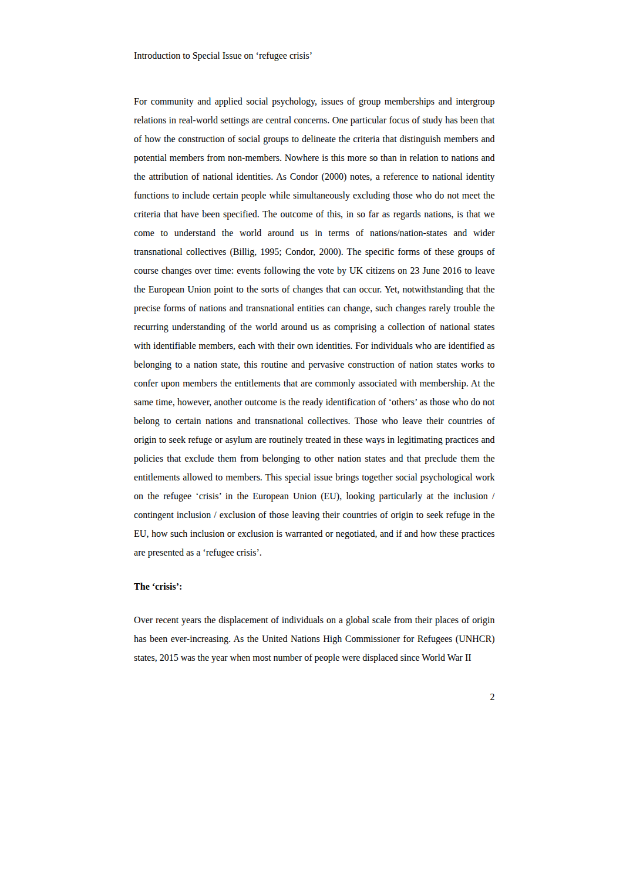Introduction to Special Issue on ‘refugee crisis’
For community and applied social psychology, issues of group memberships and intergroup relations in real-world settings are central concerns. One particular focus of study has been that of how the construction of social groups to delineate the criteria that distinguish members and potential members from non-members. Nowhere is this more so than in relation to nations and the attribution of national identities. As Condor (2000) notes, a reference to national identity functions to include certain people while simultaneously excluding those who do not meet the criteria that have been specified. The outcome of this, in so far as regards nations, is that we come to understand the world around us in terms of nations/nation-states and wider transnational collectives (Billig, 1995; Condor, 2000). The specific forms of these groups of course changes over time: events following the vote by UK citizens on 23 June 2016 to leave the European Union point to the sorts of changes that can occur. Yet, notwithstanding that the precise forms of nations and transnational entities can change, such changes rarely trouble the recurring understanding of the world around us as comprising a collection of national states with identifiable members, each with their own identities. For individuals who are identified as belonging to a nation state, this routine and pervasive construction of nation states works to confer upon members the entitlements that are commonly associated with membership. At the same time, however, another outcome is the ready identification of ‘others’ as those who do not belong to certain nations and transnational collectives. Those who leave their countries of origin to seek refuge or asylum are routinely treated in these ways in legitimating practices and policies that exclude them from belonging to other nation states and that preclude them the entitlements allowed to members. This special issue brings together social psychological work on the refugee ‘crisis’ in the European Union (EU), looking particularly at the inclusion / contingent inclusion / exclusion of those leaving their countries of origin to seek refuge in the EU, how such inclusion or exclusion is warranted or negotiated, and if and how these practices are presented as a ‘refugee crisis’.
The ‘crisis’:
Over recent years the displacement of individuals on a global scale from their places of origin has been ever-increasing. As the United Nations High Commissioner for Refugees (UNHCR) states, 2015 was the year when most number of people were displaced since World War II
2